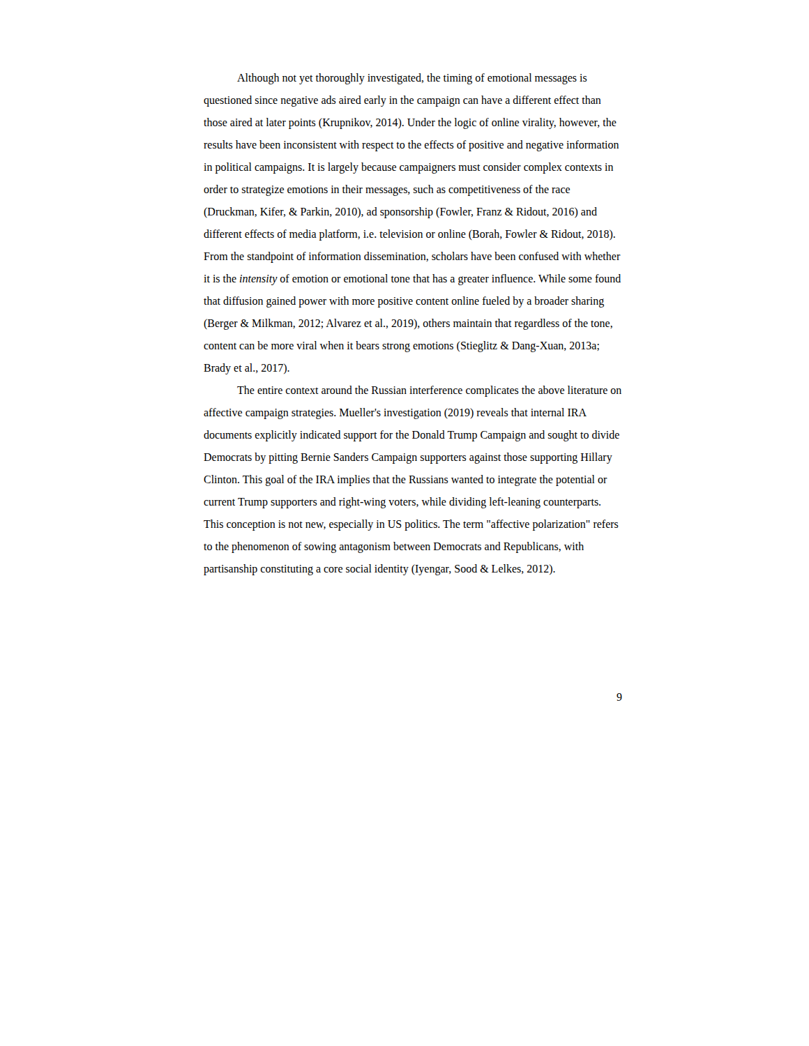Although not yet thoroughly investigated, the timing of emotional messages is questioned since negative ads aired early in the campaign can have a different effect than those aired at later points (Krupnikov, 2014). Under the logic of online virality, however, the results have been inconsistent with respect to the effects of positive and negative information in political campaigns. It is largely because campaigners must consider complex contexts in order to strategize emotions in their messages, such as competitiveness of the race (Druckman, Kifer, & Parkin, 2010), ad sponsorship (Fowler, Franz & Ridout, 2016) and different effects of media platform, i.e. television or online (Borah, Fowler & Ridout, 2018). From the standpoint of information dissemination, scholars have been confused with whether it is the intensity of emotion or emotional tone that has a greater influence. While some found that diffusion gained power with more positive content online fueled by a broader sharing (Berger & Milkman, 2012; Alvarez et al., 2019), others maintain that regardless of the tone, content can be more viral when it bears strong emotions (Stieglitz & Dang-Xuan, 2013a; Brady et al., 2017).
The entire context around the Russian interference complicates the above literature on affective campaign strategies. Mueller's investigation (2019) reveals that internal IRA documents explicitly indicated support for the Donald Trump Campaign and sought to divide Democrats by pitting Bernie Sanders Campaign supporters against those supporting Hillary Clinton. This goal of the IRA implies that the Russians wanted to integrate the potential or current Trump supporters and right-wing voters, while dividing left-leaning counterparts. This conception is not new, especially in US politics. The term "affective polarization" refers to the phenomenon of sowing antagonism between Democrats and Republicans, with partisanship constituting a core social identity (Iyengar, Sood & Lelkes, 2012).
9